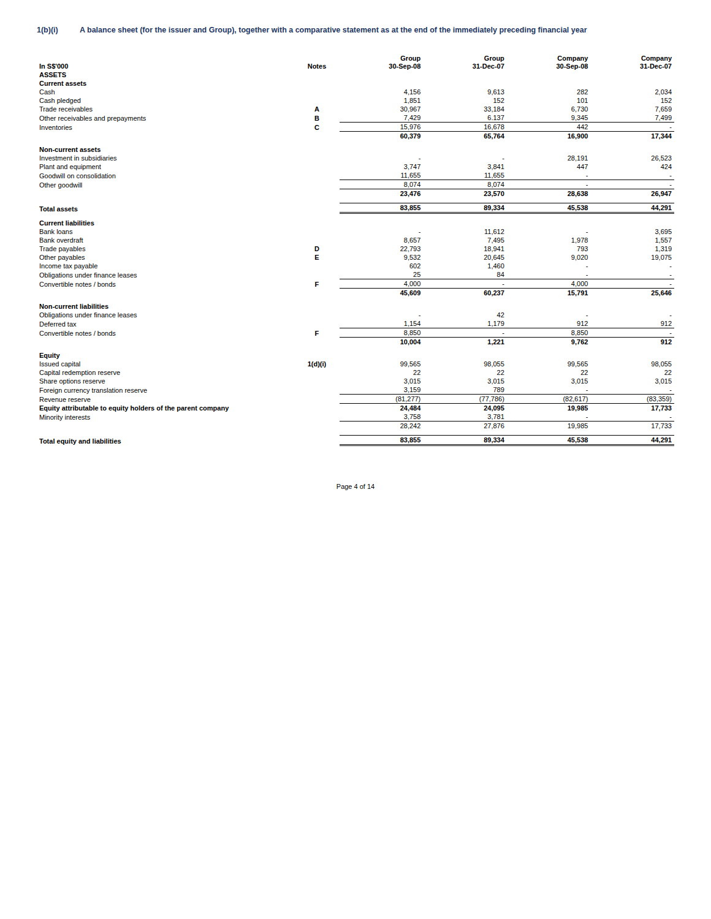1(b)(i) A balance sheet (for the issuer and Group), together with a comparative statement as at the end of the immediately preceding financial year
| | | Group | Group | Company | Company |
| --- | --- | --- | --- | --- | --- |
| In S$'000 | Notes | 30-Sep-08 | 31-Dec-07 | 30-Sep-08 | 31-Dec-07 |
| ASSETS | | | | | |
| Current assets | | | | | |
| Cash | | 4,156 | 9,613 | 282 | 2,034 |
| Cash pledged | | 1,851 | 152 | 101 | 152 |
| Trade receivables | A | 30,967 | 33,184 | 6,730 | 7,659 |
| Other receivables and prepayments | B | 7,429 | 6.137 | 9,345 | 7,499 |
| Inventories | C | 15,976 | 16,678 | 442 | - |
| | | 60,379 | 65,764 | 16,900 | 17,344 |
| Non-current assets | | | | | |
| Investment in subsidiaries | | - | - | 28,191 | 26,523 |
| Plant and equipment | | 3,747 | 3,841 | 447 | 424 |
| Goodwill on consolidation | | 11,655 | 11,655 | - | - |
| Other goodwill | | 8,074 | 8,074 | - | - |
| | | 23,476 | 23,570 | 28,638 | 26,947 |
| Total assets | | 83,855 | 89,334 | 45,538 | 44,291 |
| Current liabilities | | | | | |
| Bank loans | | - | 11,612 | - | 3,695 |
| Bank overdraft | | 8,657 | 7,495 | 1,978 | 1,557 |
| Trade payables | D | 22,793 | 18,941 | 793 | 1,319 |
| Other payables | E | 9,532 | 20,645 | 9,020 | 19,075 |
| Income tax payable | | 602 | 1,460 | - | - |
| Obligations under finance leases | | 25 | 84 | - | - |
| Convertible notes / bonds | F | 4,000 | - | 4,000 | - |
| | | 45,609 | 60,237 | 15,791 | 25,646 |
| Non-current liabilities | | | | | |
| Obligations under finance leases | | - | 42 | - | - |
| Deferred tax | | 1,154 | 1,179 | 912 | 912 |
| Convertible notes / bonds | F | 8,850 | - | 8,850 | - |
| | | 10,004 | 1,221 | 9,762 | 912 |
| Equity | | | | | |
| Issued capital | 1(d)(i) | 99,565 | 98,055 | 99,565 | 98,055 |
| Capital redemption reserve | | 22 | 22 | 22 | 22 |
| Share options reserve | | 3,015 | 3,015 | 3,015 | 3,015 |
| Foreign currency translation reserve | | 3,159 | 789 | - | - |
| Revenue reserve | | (81,277) | (77,786) | (82,617) | (83,359) |
| Equity attributable to equity holders of the parent company | | 24,484 | 24,095 | 19,985 | 17,733 |
| Minority interests | | 3,758 | 3,781 | - | - |
| | | 28,242 | 27,876 | 19,985 | 17,733 |
| Total equity and liabilities | | 83,855 | 89,334 | 45,538 | 44,291 |
Page 4 of 14